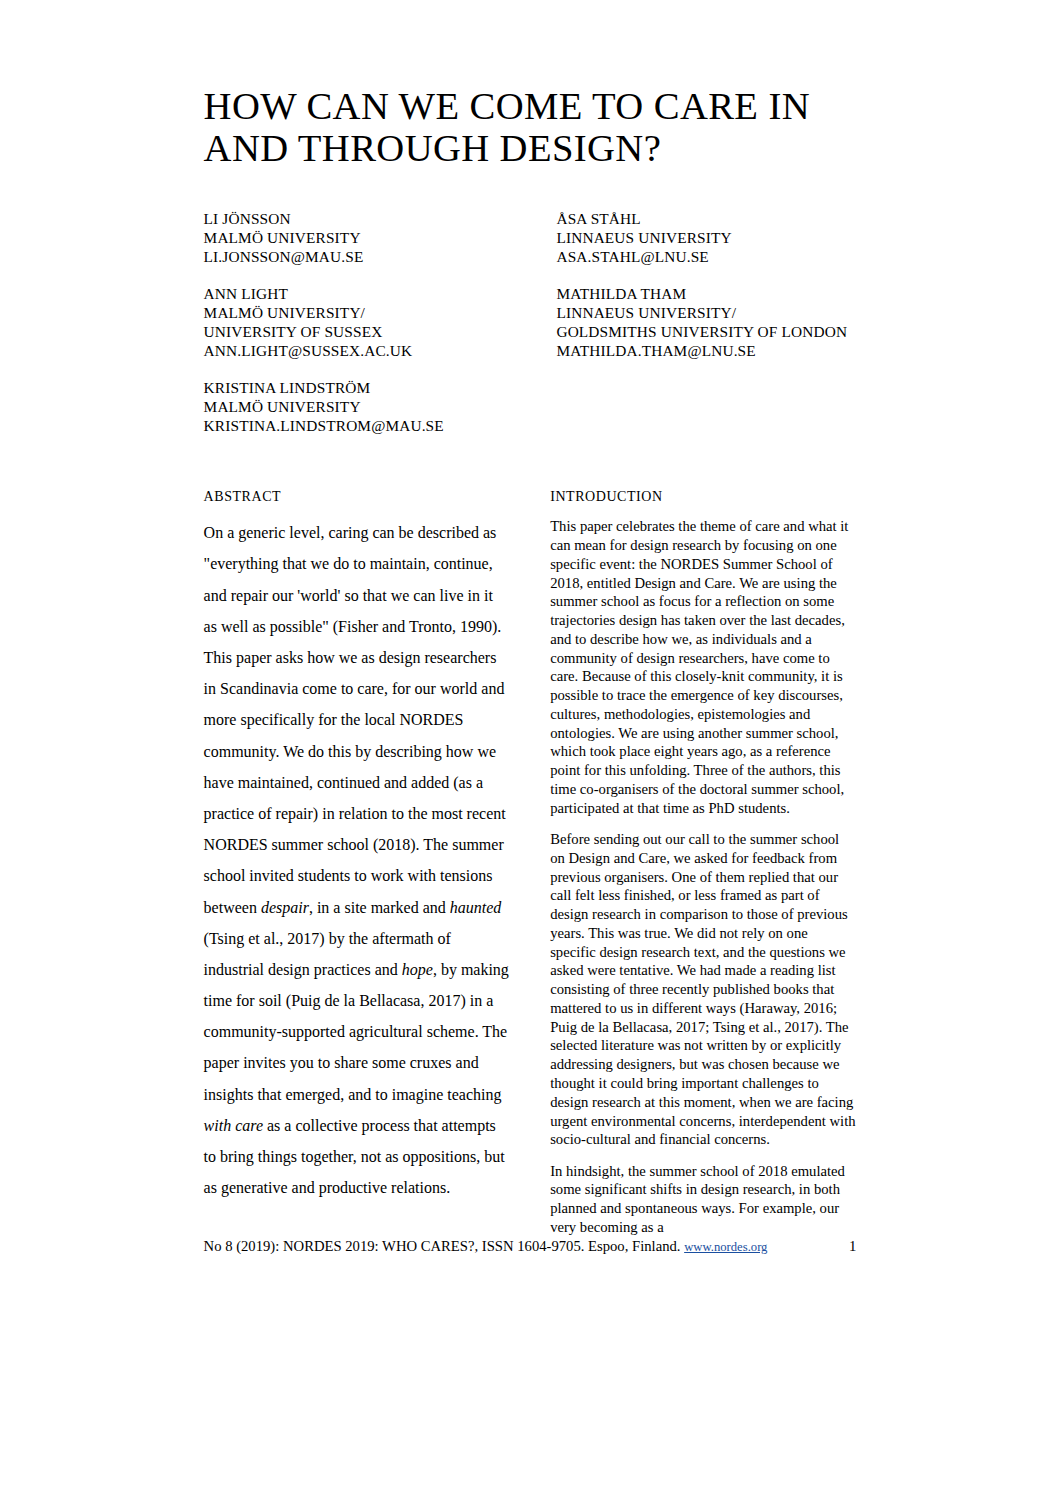How can we come to care in and through design?
Li Jönsson
Malmö University
li.jonsson@mau.se
Ann Light
Malmö University/
University of Sussex
ann.light@sussex.ac.uk
Kristina Lindström
Malmö University
kristina.lindstrom@mau.se
Åsa Ståhl
Linnaeus University
asa.stahl@lnu.se
Mathilda Tham
Linnaeus University/
Goldsmiths University of London
mathilda.tham@lnu.se
Abstract
On a generic level, caring can be described as "everything that we do to maintain, continue, and repair our 'world' so that we can live in it as well as possible" (Fisher and Tronto, 1990). This paper asks how we as design researchers in Scandinavia come to care, for our world and more specifically for the local NORDES community. We do this by describing how we have maintained, continued and added (as a practice of repair) in relation to the most recent NORDES summer school (2018). The summer school invited students to work with tensions between despair, in a site marked and haunted (Tsing et al., 2017) by the aftermath of industrial design practices and hope, by making time for soil (Puig de la Bellacasa, 2017) in a community-supported agricultural scheme. The paper invites you to share some cruxes and insights that emerged, and to imagine teaching with care as a collective process that attempts to bring things together, not as oppositions, but as generative and productive relations.
Introduction
This paper celebrates the theme of care and what it can mean for design research by focusing on one specific event: the NORDES Summer School of 2018, entitled Design and Care. We are using the summer school as focus for a reflection on some trajectories design has taken over the last decades, and to describe how we, as individuals and a community of design researchers, have come to care. Because of this closely-knit community, it is possible to trace the emergence of key discourses, cultures, methodologies, epistemologies and ontologies. We are using another summer school, which took place eight years ago, as a reference point for this unfolding. Three of the authors, this time co-organisers of the doctoral summer school, participated at that time as PhD students.
Before sending out our call to the summer school on Design and Care, we asked for feedback from previous organisers. One of them replied that our call felt less finished, or less framed as part of design research in comparison to those of previous years. This was true. We did not rely on one specific design research text, and the questions we asked were tentative. We had made a reading list consisting of three recently published books that mattered to us in different ways (Haraway, 2016; Puig de la Bellacasa, 2017; Tsing et al., 2017). The selected literature was not written by or explicitly addressing designers, but was chosen because we thought it could bring important challenges to design research at this moment, when we are facing urgent environmental concerns, interdependent with socio-cultural and financial concerns.
In hindsight, the summer school of 2018 emulated some significant shifts in design research, in both planned and spontaneous ways. For example, our very becoming as a
No 8 (2019): NORDES 2019: WHO CARES?, ISSN 1604-9705. Espoo, Finland. www.nordes.org
1